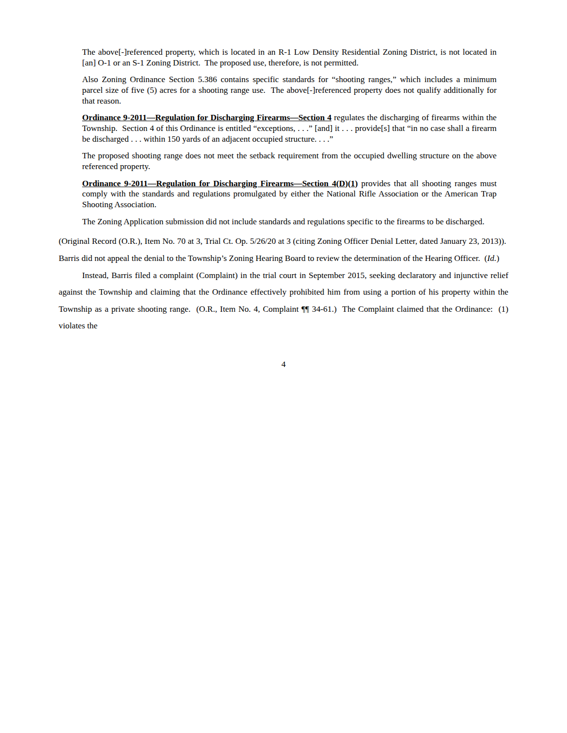The above[-]referenced property, which is located in an R-1 Low Density Residential Zoning District, is not located in [an] O-1 or an S-1 Zoning District. The proposed use, therefore, is not permitted.
Also Zoning Ordinance Section 5.386 contains specific standards for “shooting ranges,” which includes a minimum parcel size of five (5) acres for a shooting range use. The above[-]referenced property does not qualify additionally for that reason.
Ordinance 9-2011—Regulation for Discharging Firearms—Section 4 regulates the discharging of firearms within the Township. Section 4 of this Ordinance is entitled “exceptions, . . .” [and] it . . . provide[s] that “in no case shall a firearm be discharged . . . within 150 yards of an adjacent occupied structure. . . .”
The proposed shooting range does not meet the setback requirement from the occupied dwelling structure on the above referenced property.
Ordinance 9-2011—Regulation for Discharging Firearms—Section 4(D)(1) provides that all shooting ranges must comply with the standards and regulations promulgated by either the National Rifle Association or the American Trap Shooting Association.
The Zoning Application submission did not include standards and regulations specific to the firearms to be discharged.
(Original Record (O.R.), Item No. 70 at 3, Trial Ct. Op. 5/26/20 at 3 (citing Zoning Officer Denial Letter, dated January 23, 2013)). Barris did not appeal the denial to the Township’s Zoning Hearing Board to review the determination of the Hearing Officer. (Id.)
Instead, Barris filed a complaint (Complaint) in the trial court in September 2015, seeking declaratory and injunctive relief against the Township and claiming that the Ordinance effectively prohibited him from using a portion of his property within the Township as a private shooting range. (O.R., Item No. 4, Complaint ¶¶ 34-61.) The Complaint claimed that the Ordinance: (1) violates the
4